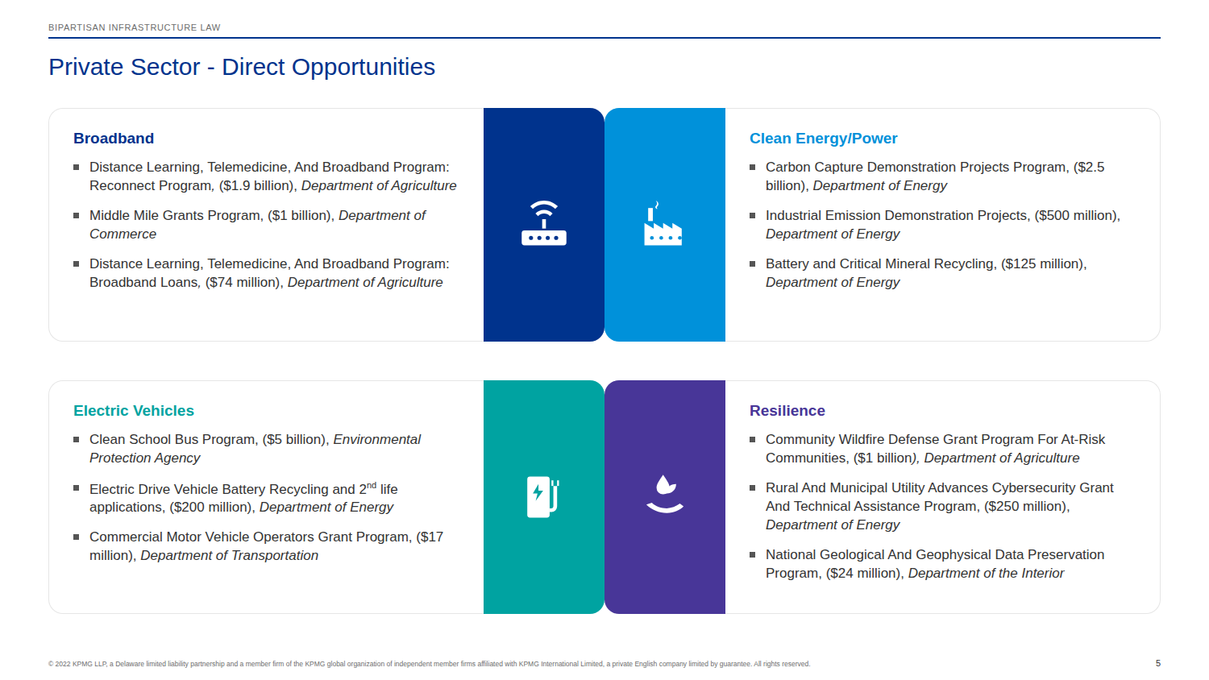Bipartisan Infrastructure Law
Private Sector - Direct Opportunities
Broadband
Distance Learning, Telemedicine, And Broadband Program: Reconnect Program, ($1.9 billion), Department of Agriculture
Middle Mile Grants Program, ($1 billion), Department of Commerce
Distance Learning, Telemedicine, And Broadband Program: Broadband Loans, ($74 million), Department of Agriculture
Clean Energy/Power
Carbon Capture Demonstration Projects Program, ($2.5 billion), Department of Energy
Industrial Emission Demonstration Projects, ($500 million), Department of Energy
Battery and Critical Mineral Recycling, ($125 million), Department of Energy
Electric Vehicles
Clean School Bus Program, ($5 billion), Environmental Protection Agency
Electric Drive Vehicle Battery Recycling and 2nd life applications, ($200 million), Department of Energy
Commercial Motor Vehicle Operators Grant Program, ($17 million), Department of Transportation
Resilience
Community Wildfire Defense Grant Program For At-Risk Communities, ($1 billion), Department of Agriculture
Rural And Municipal Utility Advances Cybersecurity Grant And Technical Assistance Program, ($250 million), Department of Energy
National Geological And Geophysical Data Preservation Program, ($24 million), Department of the Interior
© 2022 KPMG LLP, a Delaware limited liability partnership and a member firm of the KPMG global organization of independent member firms affiliated with KPMG International Limited, a private English company limited by guarantee. All rights reserved. 5